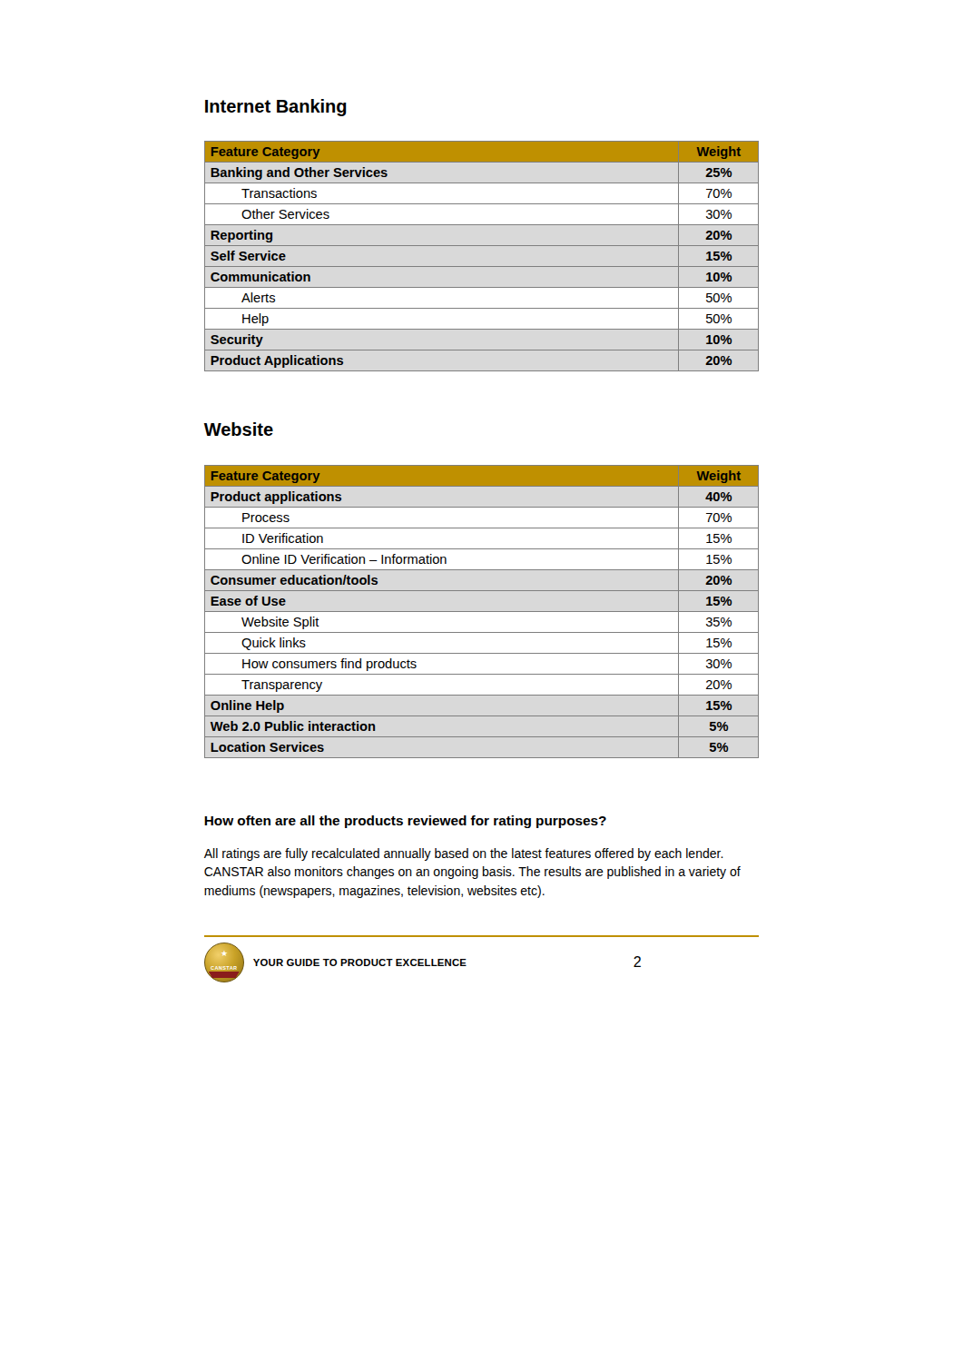Internet Banking
| Feature Category | Weight |
| Banking and Other Services | 25% |
| Transactions | 70% |
| Other Services | 30% |
| Reporting | 20% |
| Self Service | 15% |
| Communication | 10% |
| Alerts | 50% |
| Help | 50% |
| Security | 10% |
| Product Applications | 20% |
Website
| Feature Category | Weight |
| Product applications | 40% |
| Process | 70% |
| ID Verification | 15% |
| Online ID Verification – Information | 15% |
| Consumer education/tools | 20% |
| Ease of Use | 15% |
| Website Split | 35% |
| Quick links | 15% |
| How consumers find products | 30% |
| Transparency | 20% |
| Online Help | 15% |
| Web 2.0 Public interaction | 5% |
| Location Services | 5% |
How often are all the products reviewed for rating purposes?
All ratings are fully recalculated annually based on the latest features offered by each lender. CANSTAR also monitors changes on an ongoing basis. The results are published in a variety of mediums (newspapers, magazines, television, websites etc).
★ CANSTAR
YOUR GUIDE TO PRODUCT EXCELLENCE
2